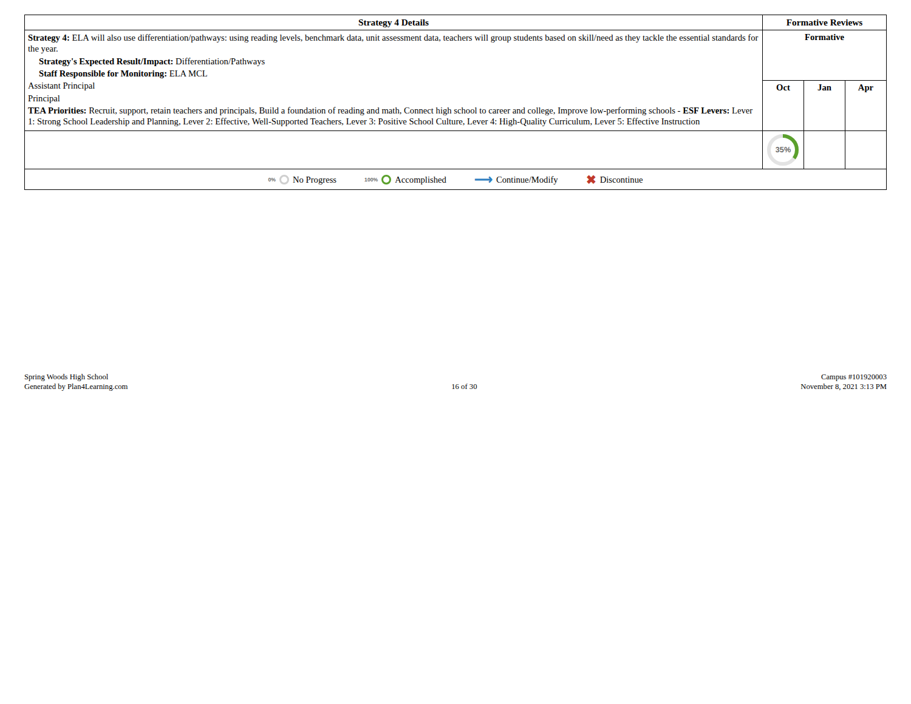| Strategy 4 Details | Formative Reviews |
| Strategy 4: ELA will also use differentiation/pathways: using reading levels, benchmark data, unit assessment data, teachers will group students based on skill/need as they tackle the essential standards for the year. Strategy's Expected Result/Impact: Differentiation/Pathways Staff Responsible for Monitoring: ELA MCL Assistant Principal Principal TEA Priorities: Recruit, support, retain teachers and principals, Build a foundation of reading and math, Connect high school to career and college, Improve low-performing schools - ESF Levers: Lever 1: Strong School Leadership and Planning, Lever 2: Effective, Well-Supported Teachers, Lever 3: Positive School Culture, Lever 4: High-Quality Curriculum, Lever 5: Effective Instruction | Formative |
| Oct | Jan | Apr |
| | 35% | | |
| 0% No Progress 100% Accomplished ⟶ Continue/Modify ✖ Discontinue |
Spring Woods High School
Generated by Plan4Learning.com
16 of 30
Campus #101920003
November 8, 2021 3:13 PM